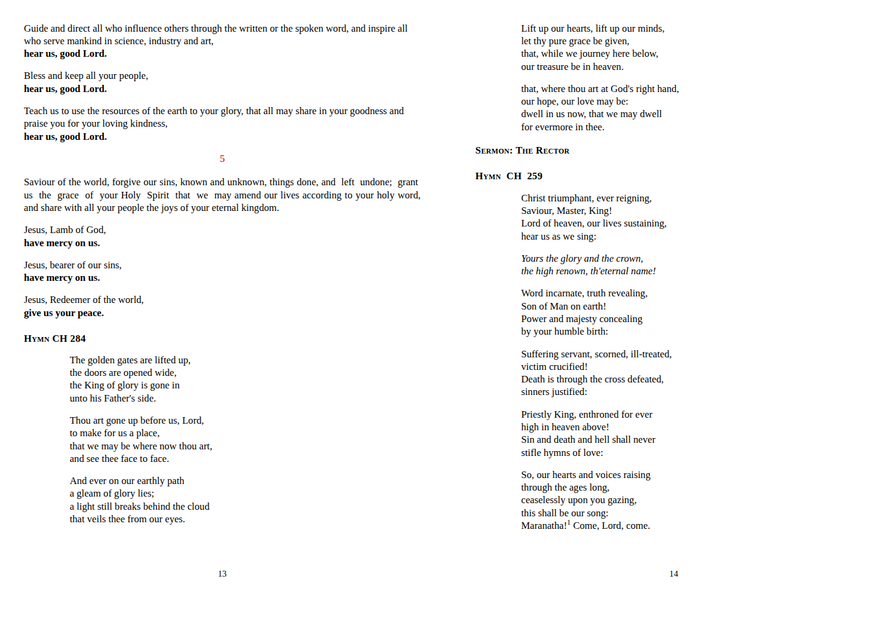Guide and direct all who influence others through the written or the spoken word, and inspire all who serve mankind in science, industry and art,
hear us, good Lord.
Bless and keep all your people,
hear us, good Lord.
Teach us to use the resources of the earth to your glory, that all may share in your goodness and praise you for your loving kindness,
hear us, good Lord.
5
Saviour of the world, forgive our sins, known and unknown, things done, and left undone; grant us the grace of your Holy Spirit that we may amend our lives according to your holy word, and share with all your people the joys of your eternal kingdom.
Jesus, Lamb of God,
have mercy on us.
Jesus, bearer of our sins,
have mercy on us.
Jesus, Redeemer of the world,
give us your peace.
Hymn CH 284
The golden gates are lifted up,
the doors are opened wide,
the King of glory is gone in
unto his Father's side.
Thou art gone up before us, Lord,
to make for us a place,
that we may be where now thou art,
and see thee face to face.
And ever on our earthly path
a gleam of glory lies;
a light still breaks behind the cloud
that veils thee from our eyes.
13
Lift up our hearts, lift up our minds,
let thy pure grace be given,
that, while we journey here below,
our treasure be in heaven.
that, where thou art at God's right hand,
our hope, our love may be:
dwell in us now, that we may dwell
for evermore in thee.
Sermon: The Rector
Hymn CH 259
Christ triumphant, ever reigning,
Saviour, Master, King!
Lord of heaven, our lives sustaining,
hear us as we sing:
Yours the glory and the crown,
the high renown, th'eternal name!
Word incarnate, truth revealing,
Son of Man on earth!
Power and majesty concealing
by your humble birth:
Suffering servant, scorned, ill-treated,
victim crucified!
Death is through the cross defeated,
sinners justified:
Priestly King, enthroned for ever
high in heaven above!
Sin and death and hell shall never
stifle hymns of love:
So, our hearts and voices raising
through the ages long,
ceaselessly upon you gazing,
this shall be our song:
Maranatha!1 Come, Lord, come.
14